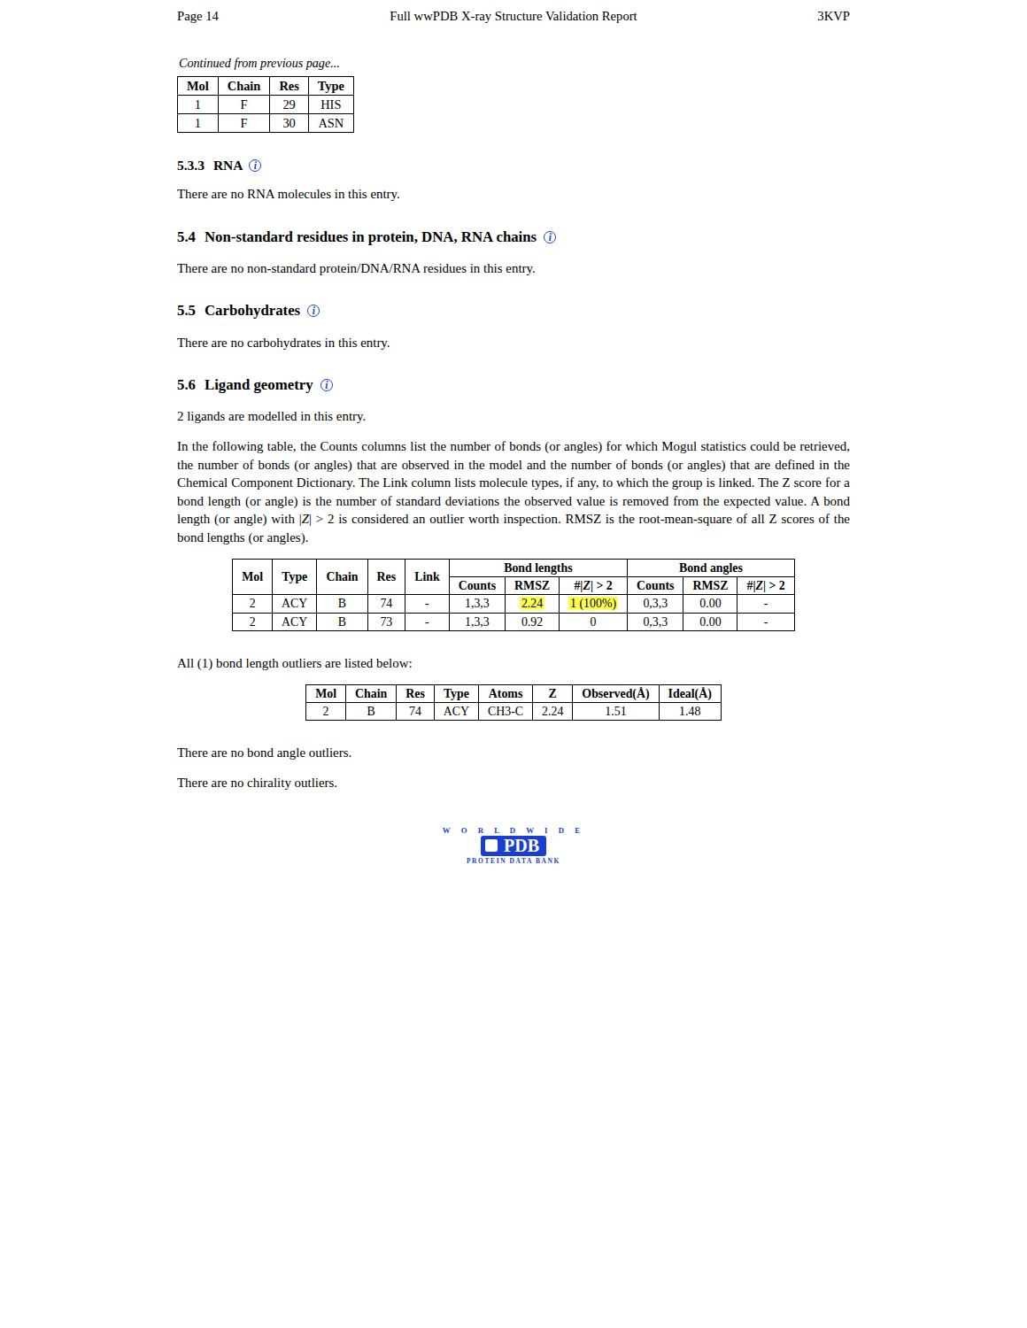Page 14
Full wwPDB X-ray Structure Validation Report
3KVP
Continued from previous page...
| Mol | Chain | Res | Type |
| --- | --- | --- | --- |
| 1 | F | 29 | HIS |
| 1 | F | 30 | ASN |
5.3.3 RNA i
There are no RNA molecules in this entry.
5.4 Non-standard residues in protein, DNA, RNA chains i
There are no non-standard protein/DNA/RNA residues in this entry.
5.5 Carbohydrates i
There are no carbohydrates in this entry.
5.6 Ligand geometry i
2 ligands are modelled in this entry.
In the following table, the Counts columns list the number of bonds (or angles) for which Mogul statistics could be retrieved, the number of bonds (or angles) that are observed in the model and the number of bonds (or angles) that are defined in the Chemical Component Dictionary. The Link column lists molecule types, if any, to which the group is linked. The Z score for a bond length (or angle) is the number of standard deviations the observed value is removed from the expected value. A bond length (or angle) with |Z| > 2 is considered an outlier worth inspection. RMSZ is the root-mean-square of all Z scores of the bond lengths (or angles).
| Mol | Type | Chain | Res | Link | Bond lengths | Bond angles |
| --- | --- | --- | --- | --- | --- | --- |
| Counts | RMSZ | #/ Z / > 2 | Counts | RMSZ | #/ Z / > 2 |
| 2 | ACY | B | 74 | - | 1,3,3 | 2.24 | 1 (100%) | 0,3,3 | 0.00 | - |
| 2 | ACY | B | 73 | - | 1,3,3 | 0.92 | 0 | 0,3,3 | 0.00 | - |
All (1) bond length outliers are listed below:
| Mol | Chain | Res | Type | Atoms | Z | Observed(Å) | Ideal(Å) |
| --- | --- | --- | --- | --- | --- | --- | --- |
| 2 | B | 74 | ACY | CH3-C | 2.24 | 1.51 | 1.48 |
There are no bond angle outliers.
There are no chirality outliers.
W O R L D W I D E
PDB
PROTEIN DATA BANK